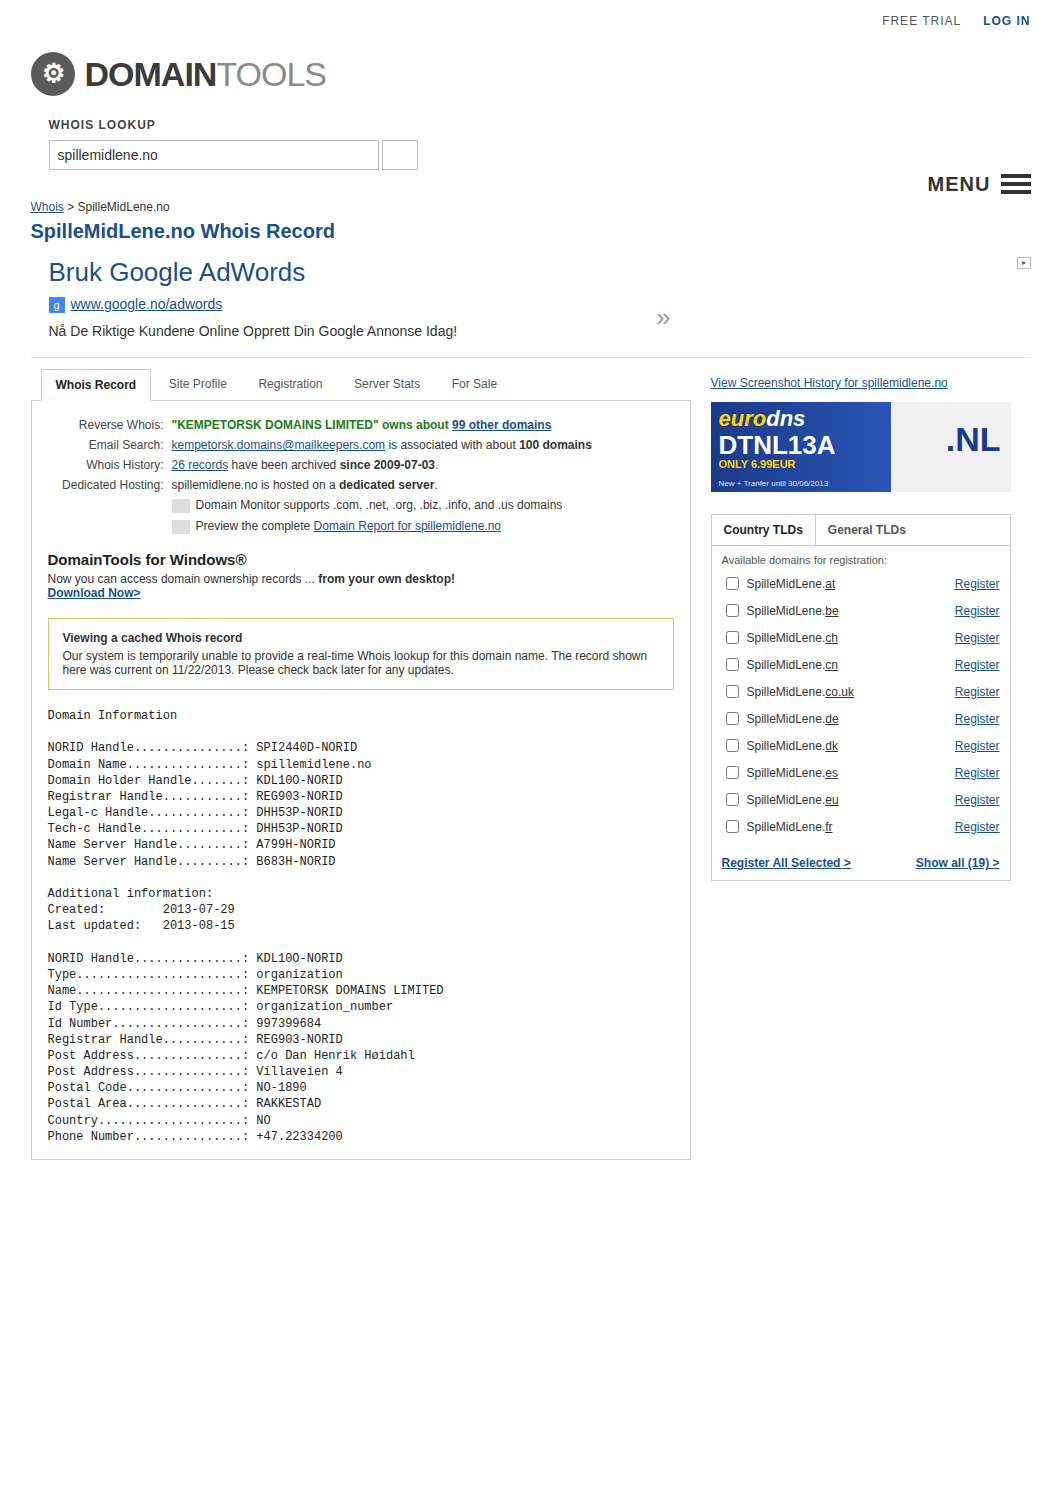FREE TRIAL LOG IN
⚙ DOMAIN TOOLS
MENU
WHOIS LOOKUP
Whois > SpilleMidLene.no
SpilleMidLene.no Whois Record
▸
Bruk Google AdWords
gwww.google.no/adwords
Nå De Riktige Kundene Online Opprett Din Google Annonse Idag!
»
Whois Record Site Profile Registration Server Stats For Sale
| Reverse Whois: | "KEMPETORSK DOMAINS LIMITED" owns about 99 other domains |
| Email Search: | kempetorsk.domains@mailkeepers.com is associated with about 100 domains |
| Whois History: | 26 records have been archived since 2009-07-03 . |
| Dedicated Hosting: | spillemidlene.no is hosted on a dedicated server . |
| | Domain Monitor supports .com, .net, .org, .biz, .info, and .us domains |
| | Preview the complete Domain Report for spillemidlene.no |
DomainTools for Windows®
Now you can access domain ownership records ... from your own desktop!
Download Now>
Viewing a cached Whois record Our system is temporarily unable to provide a real-time Whois lookup for this domain name. The record shown here was current on 11/22/2013. Please check back later for any updates.
Domain Information

NORID Handle...............: SPI2440D-NORID
Domain Name................: spillemidlene.no
Domain Holder Handle.......: KDL10O-NORID
Registrar Handle...........: REG903-NORID
Legal-c Handle.............: DHH53P-NORID
Tech-c Handle..............: DHH53P-NORID
Name Server Handle.........: A799H-NORID
Name Server Handle.........: B683H-NORID

Additional information:
Created:        2013-07-29
Last updated:   2013-08-15

NORID Handle...............: KDL10O-NORID
Type.......................: organization
Name.......................: KEMPETORSK DOMAINS LIMITED
Id Type....................: organization_number
Id Number..................: 997399684
Registrar Handle...........: REG903-NORID
Post Address...............: c/o Dan Henrik Høidahl
Post Address...............: Villaveien 4
Postal Code................: NO-1890
Postal Area................: RAKKESTAD
Country....................: NO
Phone Number...............: +47.22334200
View Screenshot History for spillemidlene.no
eurodns
DTNL13A
ONLY 6.99EUR
.NL
New + Tranfer until 30/06/2013
Country TLDs
General TLDs
Available domains for registration:
SpilleMidLene.at Register
SpilleMidLene.be Register
SpilleMidLene.ch Register
SpilleMidLene.cn Register
SpilleMidLene.co.uk Register
SpilleMidLene.de Register
SpilleMidLene.dk Register
SpilleMidLene.es Register
SpilleMidLene.eu Register
SpilleMidLene.fr Register
Register All Selected > Show all (19) >